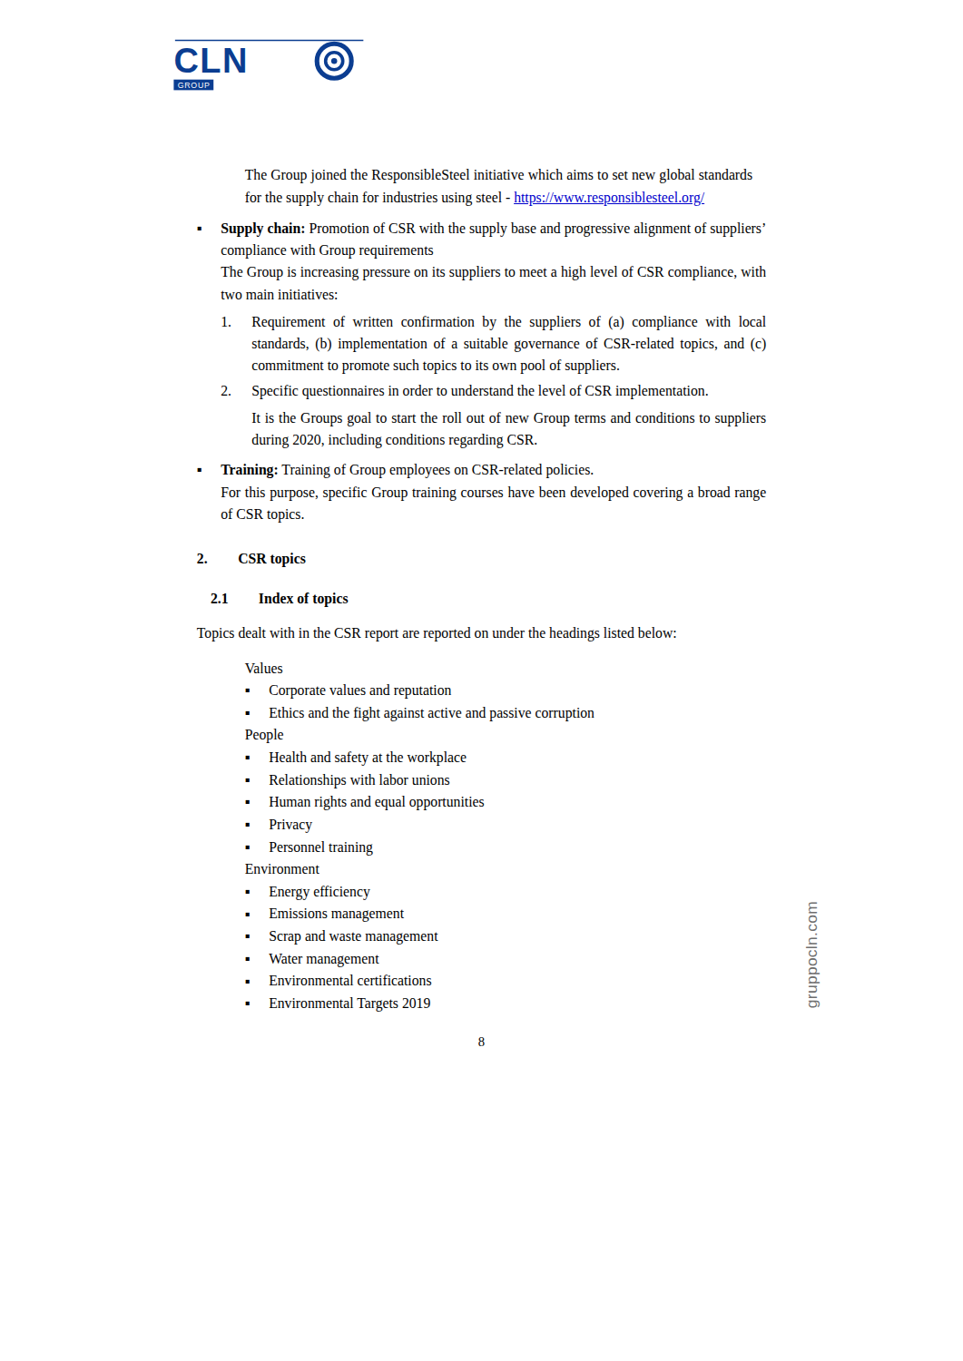CLN GROUP
The Group joined the ResponsibleSteel initiative which aims to set new global standards for the supply chain for industries using steel - https://www.responsiblesteel.org/
Supply chain: Promotion of CSR with the supply base and progressive alignment of suppliers’ compliance with Group requirements
The Group is increasing pressure on its suppliers to meet a high level of CSR compliance, with two main initiatives:
Requirement of written confirmation by the suppliers of (a) compliance with local standards, (b) implementation of a suitable governance of CSR-related topics, and (c) commitment to promote such topics to its own pool of suppliers.
Specific questionnaires in order to understand the level of CSR implementation.
It is the Groups goal to start the roll out of new Group terms and conditions to suppliers during 2020, including conditions regarding CSR.
Training: Training of Group employees on CSR-related policies.
For this purpose, specific Group training courses have been developed covering a broad range of CSR topics.
2. CSR topics
2.1 Index of topics
Topics dealt with in the CSR report are reported on under the headings listed below:
Values
Corporate values and reputation
Ethics and the fight against active and passive corruption
People
Health and safety at the workplace
Relationships with labor unions
Human rights and equal opportunities
Privacy
Personnel training
Environment
Energy efficiency
Emissions management
Scrap and waste management
Water management
Environmental certifications
Environmental Targets 2019
gruppocln.com
8